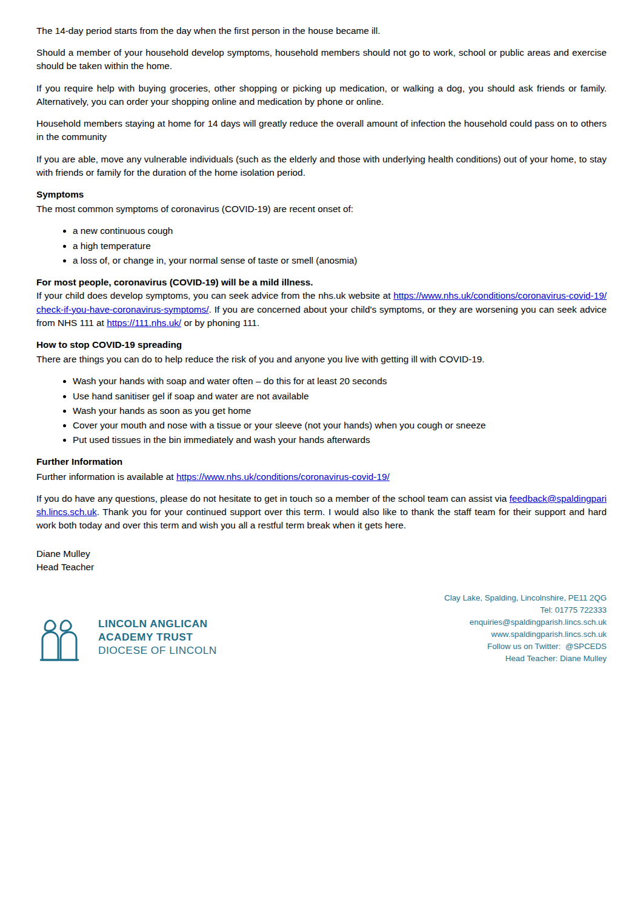The 14-day period starts from the day when the first person in the house became ill.
Should a member of your household develop symptoms, household members should not go to work, school or public areas and exercise should be taken within the home.
If you require help with buying groceries, other shopping or picking up medication, or walking a dog, you should ask friends or family. Alternatively, you can order your shopping online and medication by phone or online.
Household members staying at home for 14 days will greatly reduce the overall amount of infection the household could pass on to others in the community
If you are able, move any vulnerable individuals (such as the elderly and those with underlying health conditions) out of your home, to stay with friends or family for the duration of the home isolation period.
Symptoms
The most common symptoms of coronavirus (COVID-19) are recent onset of:
a new continuous cough
a high temperature
a loss of, or change in, your normal sense of taste or smell (anosmia)
For most people, coronavirus (COVID-19) will be a mild illness.
If your child does develop symptoms, you can seek advice from the nhs.uk website at https://www.nhs.uk/conditions/coronavirus-covid-19/check-if-you-have-coronavirus-symptoms/. If you are concerned about your child's symptoms, or they are worsening you can seek advice from NHS 111 at https://111.nhs.uk/ or by phoning 111.
How to stop COVID-19 spreading
There are things you can do to help reduce the risk of you and anyone you live with getting ill with COVID-19.
Wash your hands with soap and water often – do this for at least 20 seconds
Use hand sanitiser gel if soap and water are not available
Wash your hands as soon as you get home
Cover your mouth and nose with a tissue or your sleeve (not your hands) when you cough or sneeze
Put used tissues in the bin immediately and wash your hands afterwards
Further Information
Further information is available at https://www.nhs.uk/conditions/coronavirus-covid-19/
If you do have any questions, please do not hesitate to get in touch so a member of the school team can assist via feedback@spaldingparish.lincs.sch.uk. Thank you for your continued support over this term. I would also like to thank the staff team for their support and hard work both today and over this term and wish you all a restful term break when it gets here.
Diane Mulley
Head Teacher
LINCOLN ANGLICAN
ACADEMY TRUST
DIOCESE OF LINCOLN
Clay Lake, Spalding, Lincolnshire, PE11 2QG
Tel: 01775 722333
enquiries@spaldingparish.lincs.sch.uk
www.spaldingparish.lincs.sch.uk
Follow us on Twitter: @SPCEDS
Head Teacher: Diane Mulley